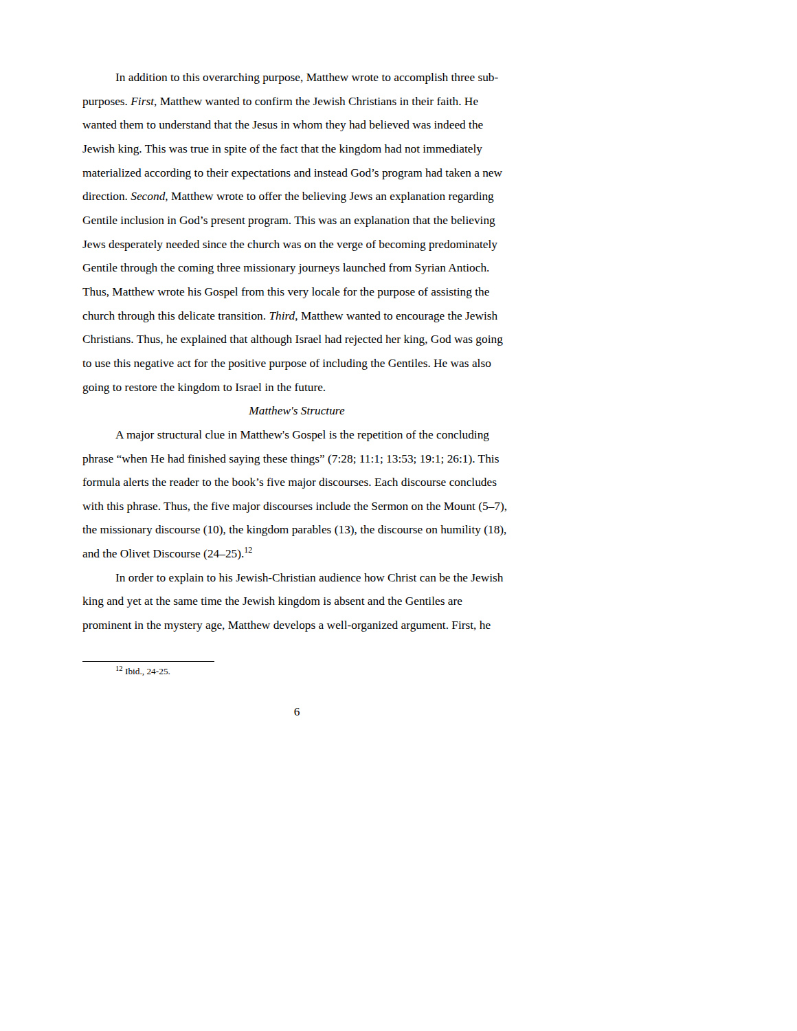In addition to this overarching purpose, Matthew wrote to accomplish three sub-purposes. First, Matthew wanted to confirm the Jewish Christians in their faith. He wanted them to understand that the Jesus in whom they had believed was indeed the Jewish king. This was true in spite of the fact that the kingdom had not immediately materialized according to their expectations and instead God’s program had taken a new direction. Second, Matthew wrote to offer the believing Jews an explanation regarding Gentile inclusion in God’s present program. This was an explanation that the believing Jews desperately needed since the church was on the verge of becoming predominately Gentile through the coming three missionary journeys launched from Syrian Antioch. Thus, Matthew wrote his Gospel from this very locale for the purpose of assisting the church through this delicate transition. Third, Matthew wanted to encourage the Jewish Christians. Thus, he explained that although Israel had rejected her king, God was going to use this negative act for the positive purpose of including the Gentiles. He was also going to restore the kingdom to Israel in the future.
Matthew's Structure
A major structural clue in Matthew's Gospel is the repetition of the concluding phrase “when He had finished saying these things” (7:28; 11:1; 13:53; 19:1; 26:1). This formula alerts the reader to the book’s five major discourses. Each discourse concludes with this phrase. Thus, the five major discourses include the Sermon on the Mount (5–7), the missionary discourse (10), the kingdom parables (13), the discourse on humility (18), and the Olivet Discourse (24–25).12
In order to explain to his Jewish-Christian audience how Christ can be the Jewish king and yet at the same time the Jewish kingdom is absent and the Gentiles are prominent in the mystery age, Matthew develops a well-organized argument. First, he
12 Ibid., 24-25.
6